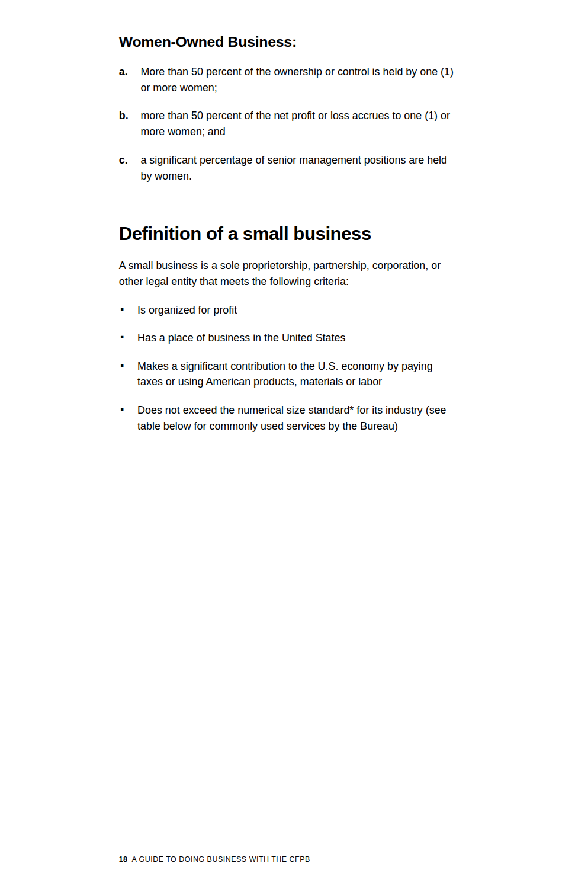Women-Owned Business:
a. More than 50 percent of the ownership or control is held by one (1) or more women;
b. more than 50 percent of the net profit or loss accrues to one (1) or more women; and
c. a significant percentage of senior management positions are held by women.
Definition of a small business
A small business is a sole proprietorship, partnership, corporation, or other legal entity that meets the following criteria:
Is organized for profit
Has a place of business in the United States
Makes a significant contribution to the U.S. economy by paying taxes or using American products, materials or labor
Does not exceed the numerical size standard* for its industry (see table below for commonly used services by the Bureau)
18 A guide to doing business with the CFPB